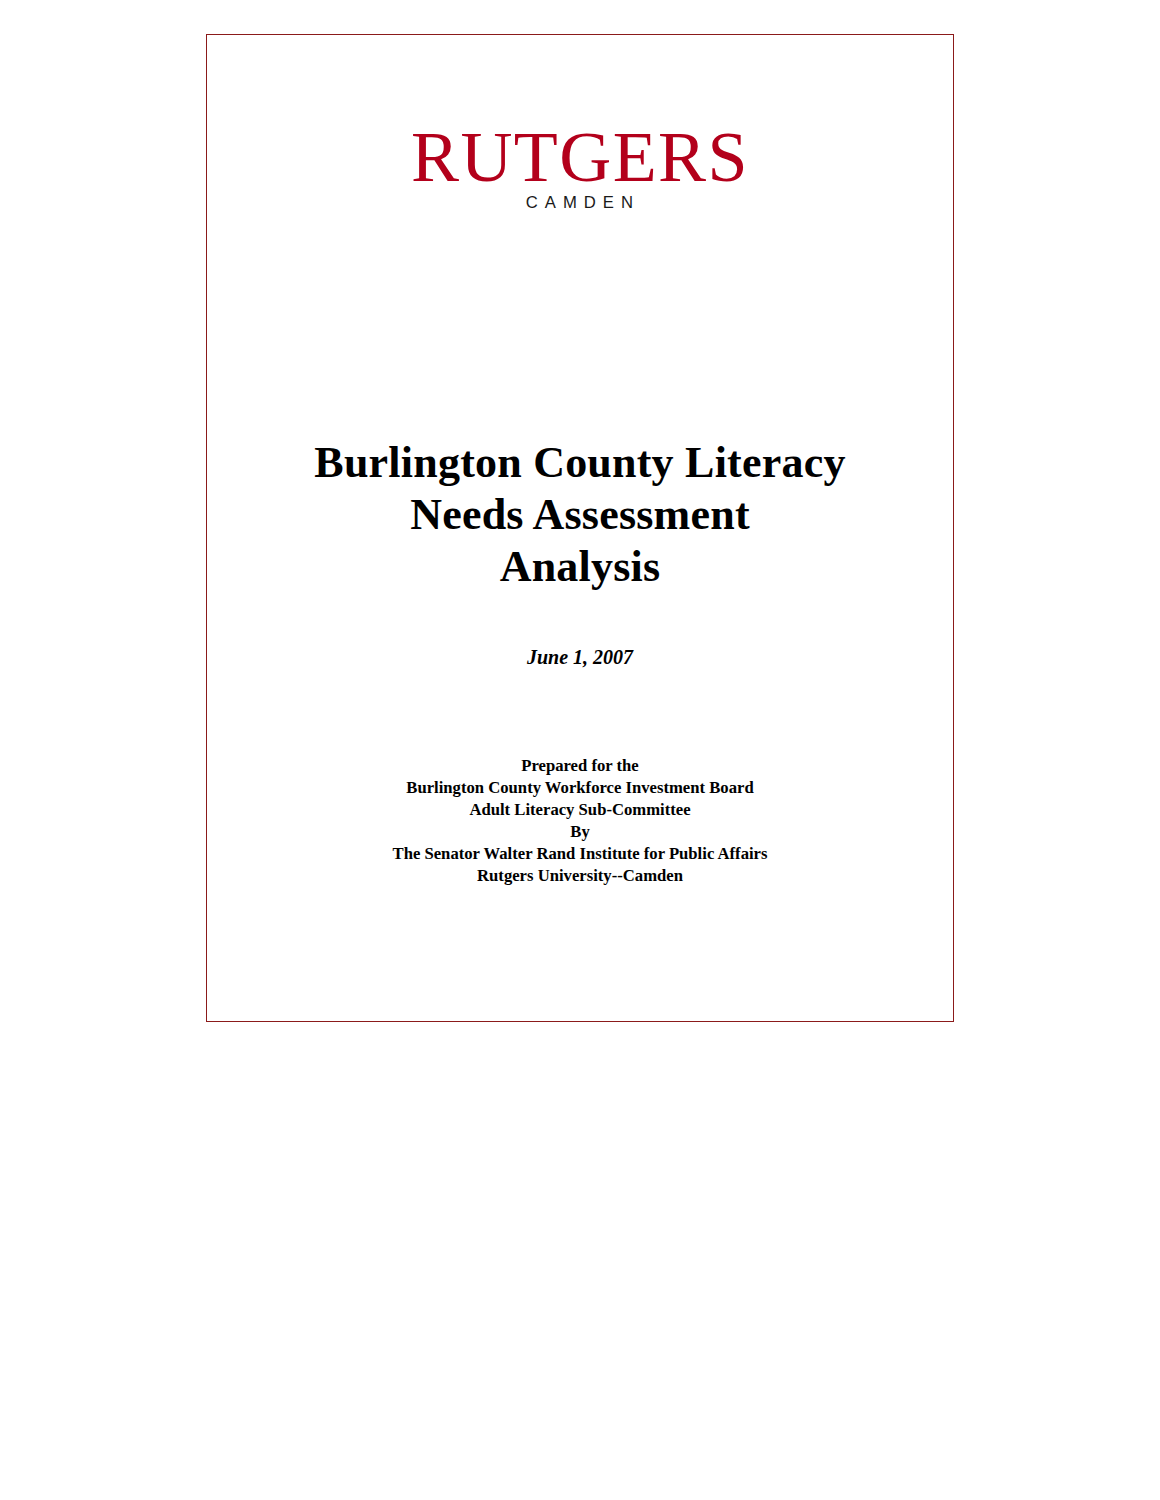RUTGERS
CAMDEN
Burlington County Literacy
Needs Assessment
Analysis
June 1, 2007
Prepared for the
Burlington County Workforce Investment Board
Adult Literacy Sub-Committee
By
The Senator Walter Rand Institute for Public Affairs
Rutgers University--Camden